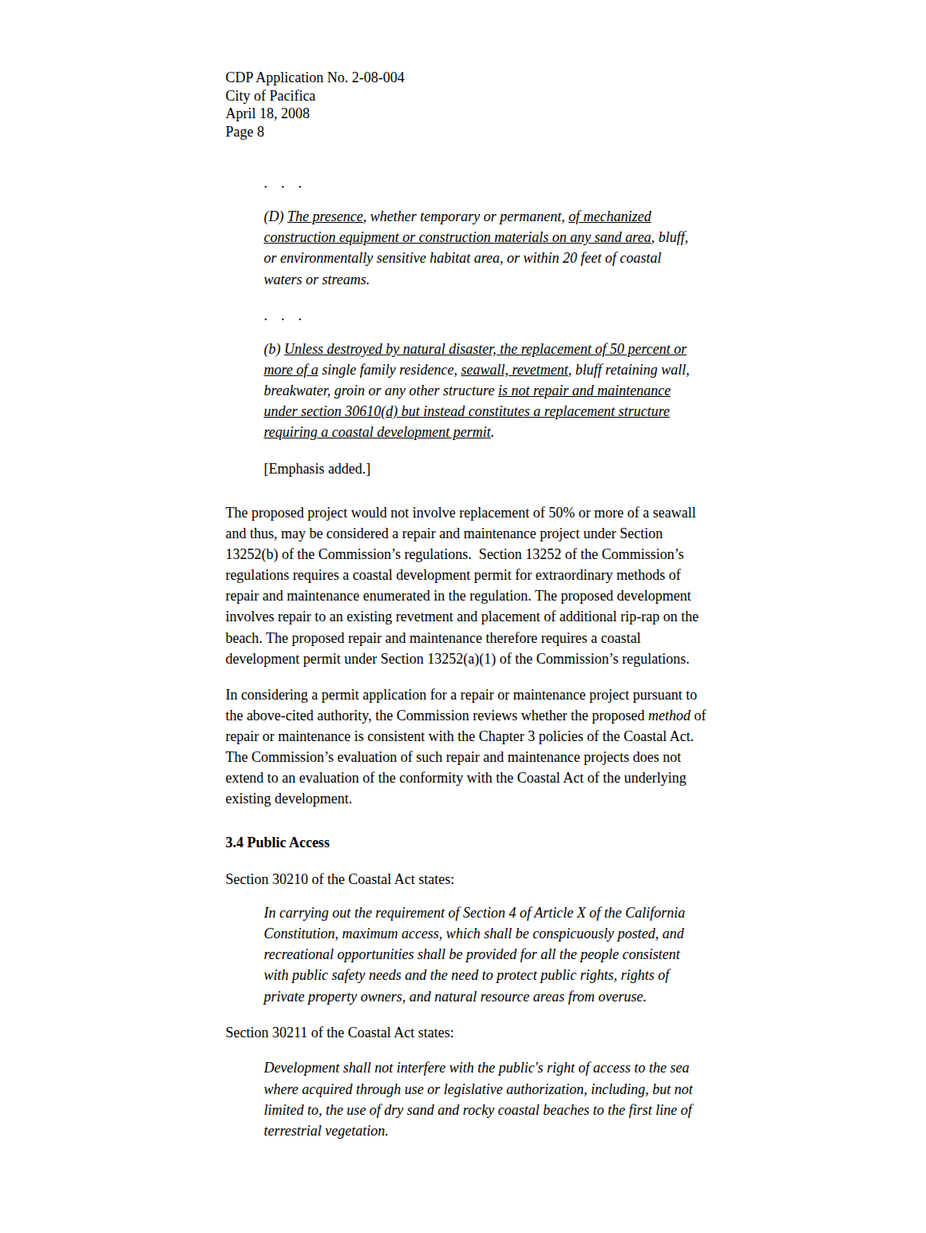CDP Application No. 2-08-004
City of Pacifica
April 18, 2008
Page 8
. . .
(D) The presence, whether temporary or permanent, of mechanized construction equipment or construction materials on any sand area, bluff, or environmentally sensitive habitat area, or within 20 feet of coastal waters or streams.
. . .
(b) Unless destroyed by natural disaster, the replacement of 50 percent or more of a single family residence, seawall, revetment, bluff retaining wall, breakwater, groin or any other structure is not repair and maintenance under section 30610(d) but instead constitutes a replacement structure requiring a coastal development permit.
[Emphasis added.]
The proposed project would not involve replacement of 50% or more of a seawall and thus, may be considered a repair and maintenance project under Section 13252(b) of the Commission’s regulations. Section 13252 of the Commission’s regulations requires a coastal development permit for extraordinary methods of repair and maintenance enumerated in the regulation. The proposed development involves repair to an existing revetment and placement of additional rip-rap on the beach. The proposed repair and maintenance therefore requires a coastal development permit under Section 13252(a)(1) of the Commission’s regulations.
In considering a permit application for a repair or maintenance project pursuant to the above-cited authority, the Commission reviews whether the proposed method of repair or maintenance is consistent with the Chapter 3 policies of the Coastal Act. The Commission’s evaluation of such repair and maintenance projects does not extend to an evaluation of the conformity with the Coastal Act of the underlying existing development.
3.4 Public Access
Section 30210 of the Coastal Act states:
In carrying out the requirement of Section 4 of Article X of the California Constitution, maximum access, which shall be conspicuously posted, and recreational opportunities shall be provided for all the people consistent with public safety needs and the need to protect public rights, rights of private property owners, and natural resource areas from overuse.
Section 30211 of the Coastal Act states:
Development shall not interfere with the public's right of access to the sea where acquired through use or legislative authorization, including, but not limited to, the use of dry sand and rocky coastal beaches to the first line of terrestrial vegetation.